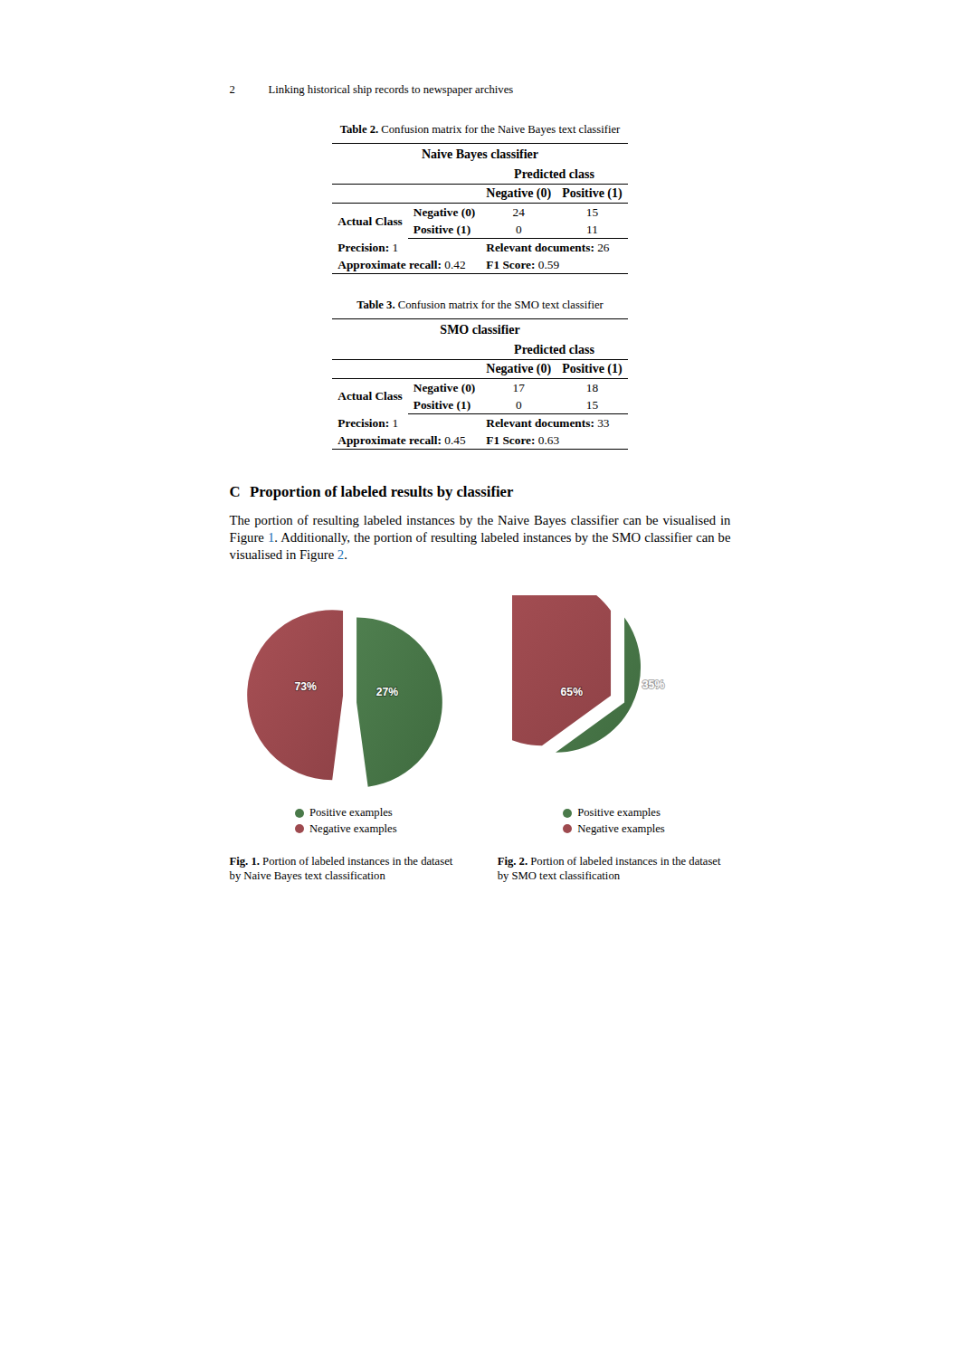2 Linking historical ship records to newspaper archives
Table 2. Confusion matrix for the Naive Bayes text classifier
| Naive Bayes classifier |
| | | Predicted class |
| | | Negative (0) | Positive (1) |
| Actual Class | Negative (0) | 24 | 15 |
| Positive (1) | 0 | 11 |
| Precision: 1 | Relevant documents: 26 |
| Approximate recall: 0.42 | F1 Score: 0.59 |
Table 3. Confusion matrix for the SMO text classifier
| SMO classifier |
| | | Predicted class |
| | | Negative (0) | Positive (1) |
| Actual Class | Negative (0) | 17 | 18 |
| Positive (1) | 0 | 15 |
| Precision: 1 | Relevant documents: 33 |
| Approximate recall: 0.45 | F1 Score: 0.63 |
CProportion of labeled results by classifier
The portion of resulting labeled instances by the Naive Bayes classifier can be visualised in Figure 1. Additionally, the portion of resulting labeled instances by the SMO classifier can be visualised in Figure 2.
73% 27%
Positive examples
Negative examples
Fig. 1. Portion of labeled instances in the dataset by Naive Bayes text classification
65% 35%
Positive examples
Negative examples
Fig. 2. Portion of labeled instances in the dataset by SMO text classification